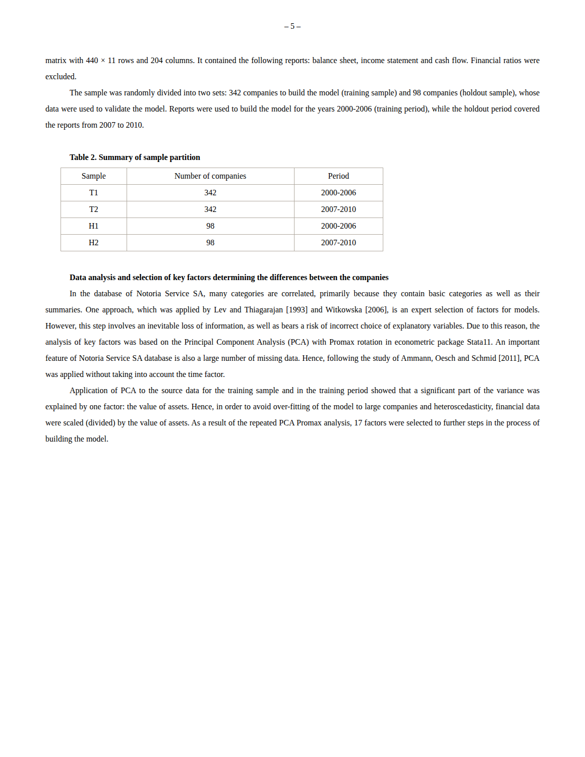– 5 –
matrix with 440 × 11 rows and 204 columns. It contained the following reports: balance sheet, income statement and cash flow. Financial ratios were excluded.
The sample was randomly divided into two sets: 342 companies to build the model (training sample) and 98 companies (holdout sample), whose data were used to validate the model. Reports were used to build the model for the years 2000-2006 (training period), while the holdout period covered the reports from 2007 to 2010.
Table 2. Summary of sample partition
| Sample | Number of companies | Period |
| T1 | 342 | 2000-2006 |
| T2 | 342 | 2007-2010 |
| H1 | 98 | 2000-2006 |
| H2 | 98 | 2007-2010 |
Data analysis and selection of key factors determining the differences between the companies
In the database of Notoria Service SA, many categories are correlated, primarily because they contain basic categories as well as their summaries. One approach, which was applied by Lev and Thiagarajan [1993] and Witkowska [2006], is an expert selection of factors for models. However, this step involves an inevitable loss of information, as well as bears a risk of incorrect choice of explanatory variables. Due to this reason, the analysis of key factors was based on the Principal Component Analysis (PCA) with Promax rotation in econometric package Stata11. An important feature of Notoria Service SA database is also a large number of missing data. Hence, following the study of Ammann, Oesch and Schmid [2011], PCA was applied without taking into account the time factor.
Application of PCA to the source data for the training sample and in the training period showed that a significant part of the variance was explained by one factor: the value of assets. Hence, in order to avoid over-fitting of the model to large companies and heteroscedasticity, financial data were scaled (divided) by the value of assets. As a result of the repeated PCA Promax analysis, 17 factors were selected to further steps in the process of building the model.